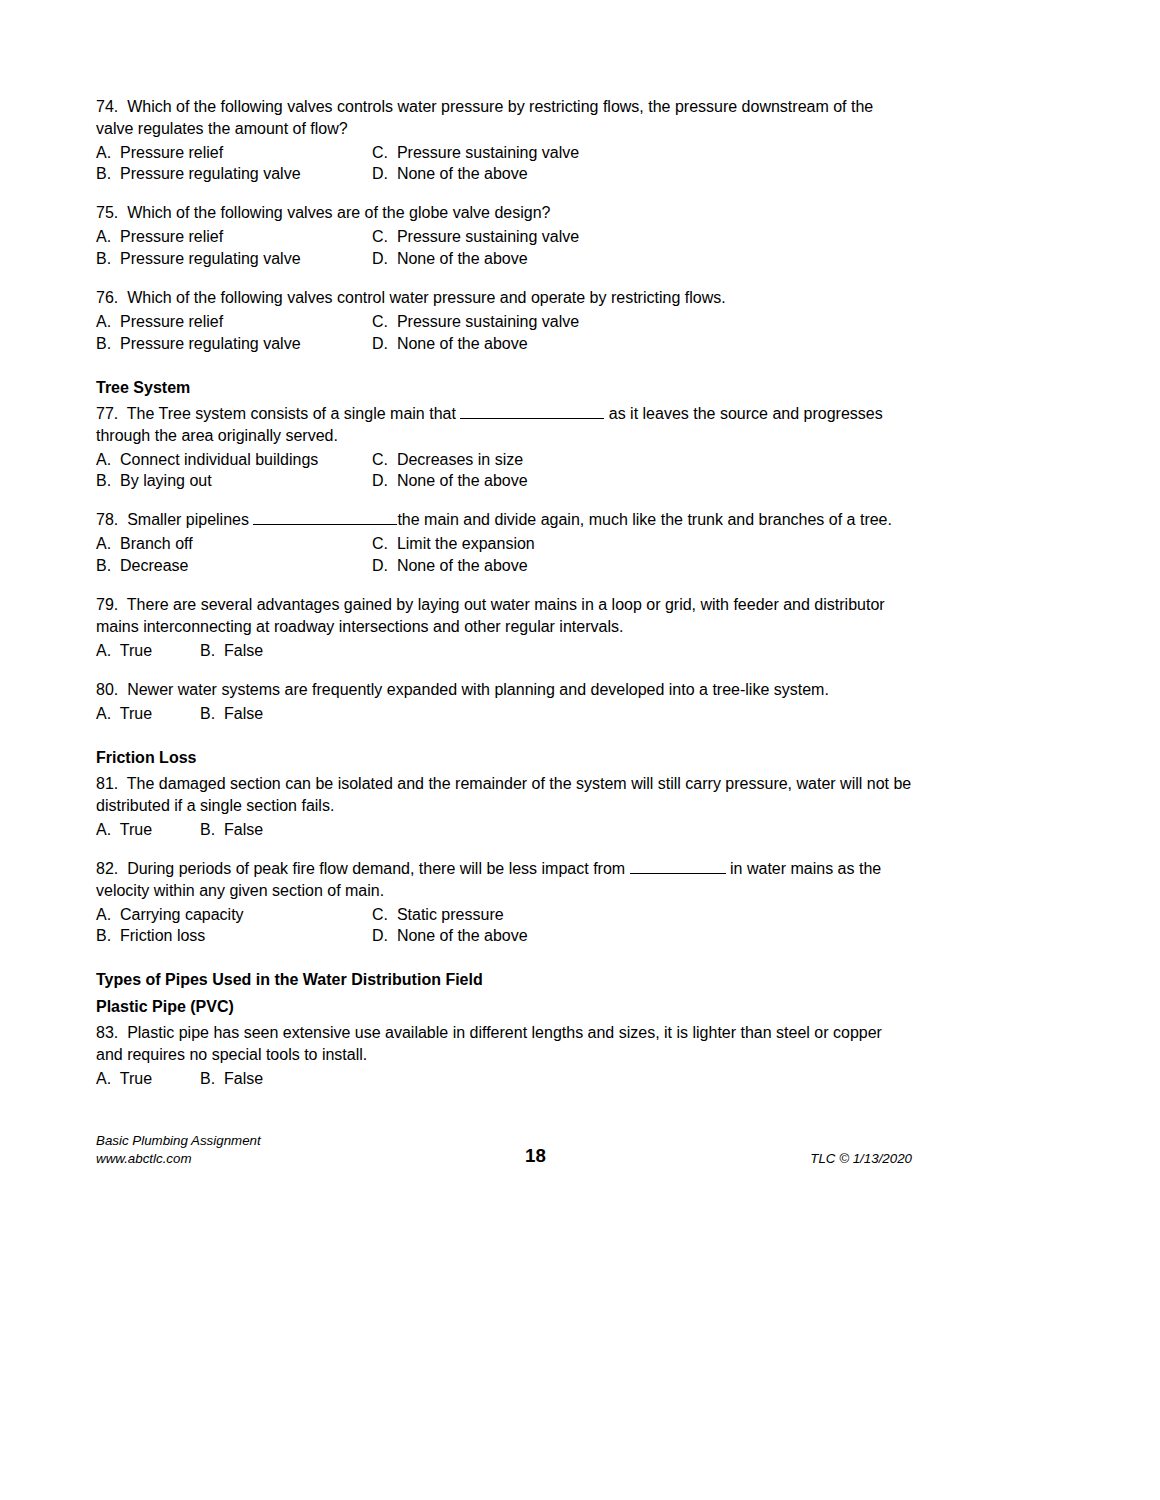74. Which of the following valves controls water pressure by restricting flows, the pressure downstream of the valve regulates the amount of flow?
A. Pressure relief C. Pressure sustaining valve B. Pressure regulating valve D. None of the above
75. Which of the following valves are of the globe valve design?
A. Pressure relief C. Pressure sustaining valve B. Pressure regulating valve D. None of the above
76. Which of the following valves control water pressure and operate by restricting flows.
A. Pressure relief C. Pressure sustaining valve B. Pressure regulating valve D. None of the above
Tree System
77. The Tree system consists of a single main that as it leaves the source and progresses through the area originally served.
A. Connect individual buildings C. Decreases in size B. By laying out D. None of the above
78. Smaller pipelines the main and divide again, much like the trunk and branches of a tree.
A. Branch off C. Limit the expansion B. Decrease D. None of the above
79. There are several advantages gained by laying out water mains in a loop or grid, with feeder and distributor mains interconnecting at roadway intersections and other regular intervals.
A. True B. False
80. Newer water systems are frequently expanded with planning and developed into a tree-like system.
A. True B. False
Friction Loss
81. The damaged section can be isolated and the remainder of the system will still carry pressure, water will not be distributed if a single section fails.
A. True B. False
82. During periods of peak fire flow demand, there will be less impact from in water mains as the velocity within any given section of main.
A. Carrying capacity C. Static pressure B. Friction loss D. None of the above
Types of Pipes Used in the Water Distribution Field
Plastic Pipe (PVC)
83. Plastic pipe has seen extensive use available in different lengths and sizes, it is lighter than steel or copper and requires no special tools to install.
A. True B. False
Basic Plumbing Assignment
www.abctlc.com
18
TLC © 1/13/2020